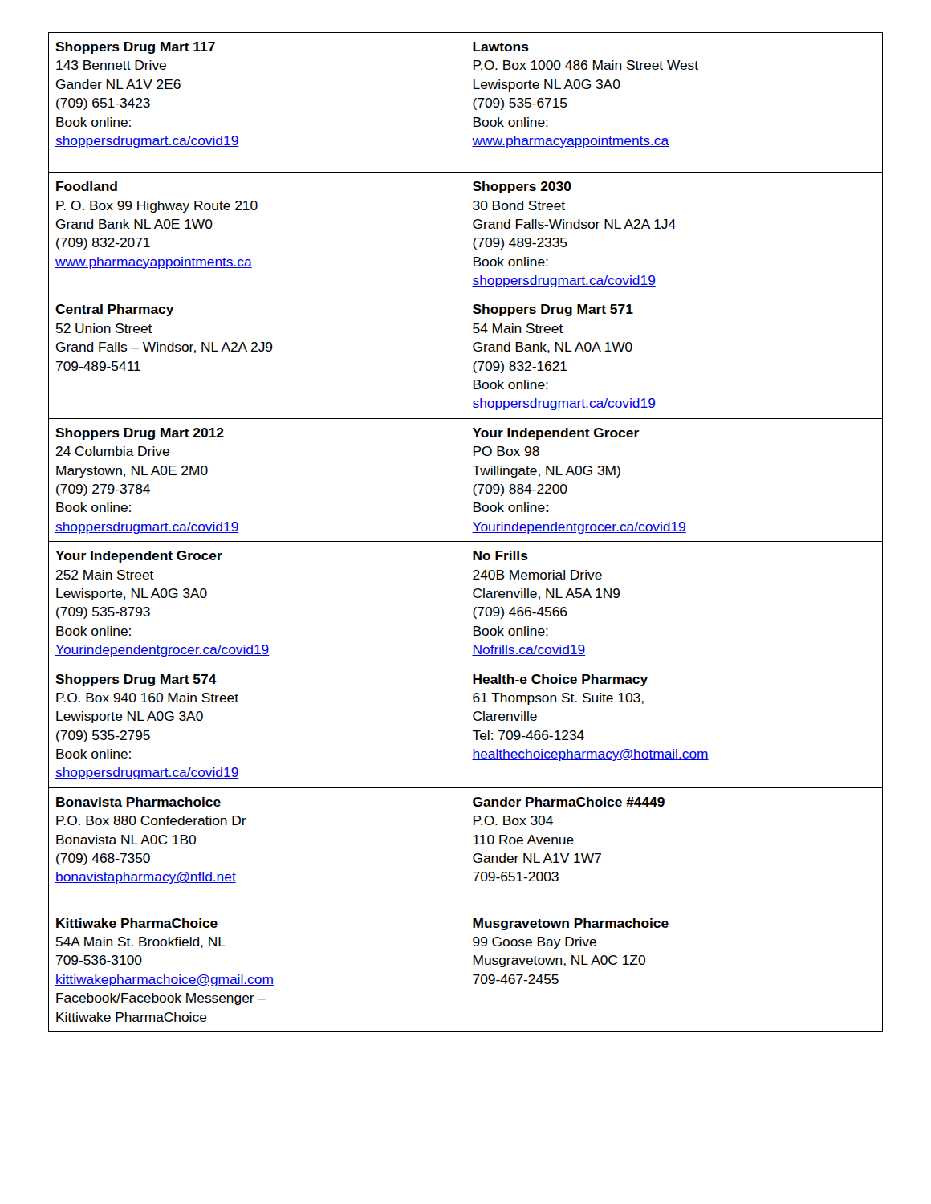| Shoppers Drug Mart 117 143 Bennett Drive Gander NL A1V 2E6 (709) 651-3423 Book online: shoppersdrugmart.ca/covid19 | Lawtons P.O. Box 1000 486 Main Street West Lewisporte NL A0G 3A0 (709) 535-6715 Book online: www.pharmacyappointments.ca |
| Foodland P. O. Box 99 Highway Route 210 Grand Bank NL A0E 1W0 (709) 832-2071 www.pharmacyappointments.ca | Shoppers 2030 30 Bond Street Grand Falls-Windsor NL A2A 1J4 (709) 489-2335 Book online: shoppersdrugmart.ca/covid19 |
| Central Pharmacy 52 Union Street Grand Falls – Windsor, NL A2A 2J9 709-489-5411 | Shoppers Drug Mart 571 54 Main Street Grand Bank, NL A0A 1W0 (709) 832-1621 Book online: shoppersdrugmart.ca/covid19 |
| Shoppers Drug Mart 2012 24 Columbia Drive Marystown, NL A0E 2M0 (709) 279-3784 Book online: shoppersdrugmart.ca/covid19 | Your Independent Grocer PO Box 98 Twillingate, NL A0G 3M) (709) 884-2200 Book online : Yourindependentgrocer.ca/covid19 |
| Your Independent Grocer 252 Main Street Lewisporte, NL A0G 3A0 (709) 535-8793 Book online: Yourindependentgrocer.ca/covid19 | No Frills 240B Memorial Drive Clarenville, NL A5A 1N9 (709) 466-4566 Book online: Nofrills.ca/covid19 |
| Shoppers Drug Mart 574 P.O. Box 940 160 Main Street Lewisporte NL A0G 3A0 (709) 535-2795 Book online: shoppersdrugmart.ca/covid19 | Health-e Choice Pharmacy 61 Thompson St. Suite 103, Clarenville Tel: 709-466-1234 healthechoicepharmacy@hotmail.com |
| Bonavista Pharmachoice P.O. Box 880 Confederation Dr Bonavista NL A0C 1B0 (709) 468-7350 bonavistapharmacy@nfld.net | Gander PharmaChoice #4449 P.O. Box 304 110 Roe Avenue Gander NL A1V 1W7 709-651-2003 |
| Kittiwake PharmaChoice 54A Main St. Brookfield, NL 709-536-3100 kittiwakepharmachoice@gmail.com Facebook/Facebook Messenger – Kittiwake PharmaChoice | Musgravetown Pharmachoice 99 Goose Bay Drive Musgravetown, NL A0C 1Z0 709-467-2455 |